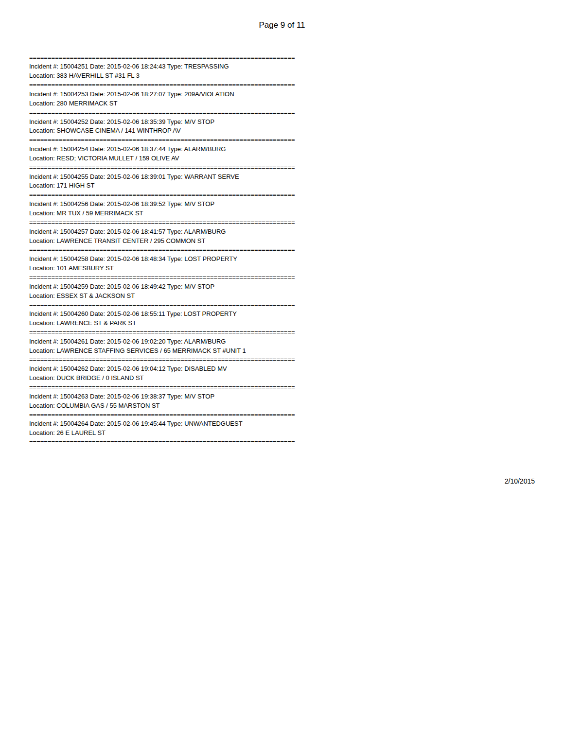Page 9 of 11
========================================================================
Incident #: 15004251 Date: 2015-02-06 18:24:43 Type: TRESPASSING
Location: 383 HAVERHILL ST #31 FL 3
========================================================================
Incident #: 15004253 Date: 2015-02-06 18:27:07 Type: 209A/VIOLATION
Location: 280 MERRIMACK ST
========================================================================
Incident #: 15004252 Date: 2015-02-06 18:35:39 Type: M/V STOP
Location: SHOWCASE CINEMA / 141 WINTHROP AV
========================================================================
Incident #: 15004254 Date: 2015-02-06 18:37:44 Type: ALARM/BURG
Location: RESD; VICTORIA MULLET / 159 OLIVE AV
========================================================================
Incident #: 15004255 Date: 2015-02-06 18:39:01 Type: WARRANT SERVE
Location: 171 HIGH ST
========================================================================
Incident #: 15004256 Date: 2015-02-06 18:39:52 Type: M/V STOP
Location: MR TUX / 59 MERRIMACK ST
========================================================================
Incident #: 15004257 Date: 2015-02-06 18:41:57 Type: ALARM/BURG
Location: LAWRENCE TRANSIT CENTER / 295 COMMON ST
========================================================================
Incident #: 15004258 Date: 2015-02-06 18:48:34 Type: LOST PROPERTY
Location: 101 AMESBURY ST
========================================================================
Incident #: 15004259 Date: 2015-02-06 18:49:42 Type: M/V STOP
Location: ESSEX ST & JACKSON ST
========================================================================
Incident #: 15004260 Date: 2015-02-06 18:55:11 Type: LOST PROPERTY
Location: LAWRENCE ST & PARK ST
========================================================================
Incident #: 15004261 Date: 2015-02-06 19:02:20 Type: ALARM/BURG
Location: LAWRENCE STAFFING SERVICES / 65 MERRIMACK ST #UNIT 1
========================================================================
Incident #: 15004262 Date: 2015-02-06 19:04:12 Type: DISABLED MV
Location: DUCK BRIDGE / 0 ISLAND ST
========================================================================
Incident #: 15004263 Date: 2015-02-06 19:38:37 Type: M/V STOP
Location: COLUMBIA GAS / 55 MARSTON ST
========================================================================
Incident #: 15004264 Date: 2015-02-06 19:45:44 Type: UNWANTEDGUEST
Location: 26 E LAUREL ST
========================================================================
2/10/2015